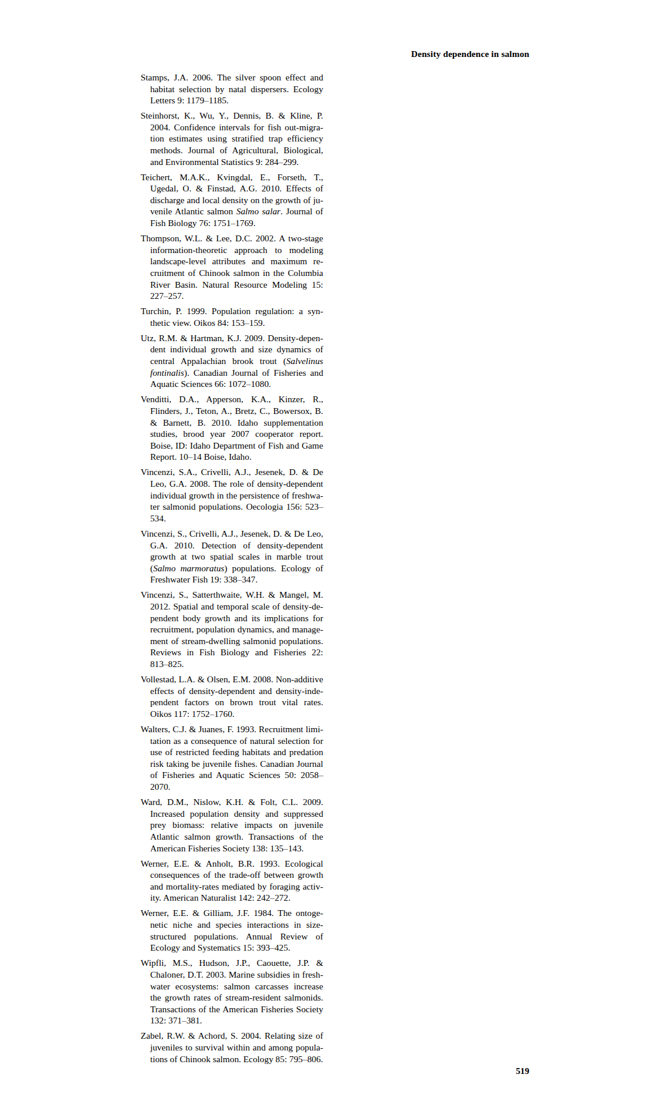Density dependence in salmon
Stamps, J.A. 2006. The silver spoon effect and habitat selection by natal dispersers. Ecology Letters 9: 1179–1185.
Steinhorst, K., Wu, Y., Dennis, B. & Kline, P. 2004. Confidence intervals for fish out-migration estimates using stratified trap efficiency methods. Journal of Agricultural, Biological, and Environmental Statistics 9: 284–299.
Teichert, M.A.K., Kvingdal, E., Forseth, T., Ugedal, O. & Finstad, A.G. 2010. Effects of discharge and local density on the growth of juvenile Atlantic salmon Salmo salar. Journal of Fish Biology 76: 1751–1769.
Thompson, W.L. & Lee, D.C. 2002. A two-stage information-theoretic approach to modeling landscape-level attributes and maximum recruitment of Chinook salmon in the Columbia River Basin. Natural Resource Modeling 15: 227–257.
Turchin, P. 1999. Population regulation: a synthetic view. Oikos 84: 153–159.
Utz, R.M. & Hartman, K.J. 2009. Density-dependent individual growth and size dynamics of central Appalachian brook trout (Salvelinus fontinalis). Canadian Journal of Fisheries and Aquatic Sciences 66: 1072–1080.
Venditti, D.A., Apperson, K.A., Kinzer, R., Flinders, J., Teton, A., Bretz, C., Bowersox, B. & Barnett, B. 2010. Idaho supplementation studies, brood year 2007 cooperator report. Boise, ID: Idaho Department of Fish and Game Report. 10–14 Boise, Idaho.
Vincenzi, S.A., Crivelli, A.J., Jesenek, D. & De Leo, G.A. 2008. The role of density-dependent individual growth in the persistence of freshwater salmonid populations. Oecologia 156: 523–534.
Vincenzi, S., Crivelli, A.J., Jesenek, D. & De Leo, G.A. 2010. Detection of density-dependent growth at two spatial scales in marble trout (Salmo marmoratus) populations. Ecology of Freshwater Fish 19: 338–347.
Vincenzi, S., Satterthwaite, W.H. & Mangel, M. 2012. Spatial and temporal scale of density-dependent body growth and its implications for recruitment, population dynamics, and management of stream-dwelling salmonid populations. Reviews in Fish Biology and Fisheries 22: 813–825.
Vollestad, L.A. & Olsen, E.M. 2008. Non-additive effects of density-dependent and density-independent factors on brown trout vital rates. Oikos 117: 1752–1760.
Walters, C.J. & Juanes, F. 1993. Recruitment limitation as a consequence of natural selection for use of restricted feeding habitats and predation risk taking be juvenile fishes. Canadian Journal of Fisheries and Aquatic Sciences 50: 2058–2070.
Ward, D.M., Nislow, K.H. & Folt, C.L. 2009. Increased population density and suppressed prey biomass: relative impacts on juvenile Atlantic salmon growth. Transactions of the American Fisheries Society 138: 135–143.
Werner, E.E. & Anholt, B.R. 1993. Ecological consequences of the trade-off between growth and mortality-rates mediated by foraging activity. American Naturalist 142: 242–272.
Werner, E.E. & Gilliam, J.F. 1984. The ontogenetic niche and species interactions in size-structured populations. Annual Review of Ecology and Systematics 15: 393–425.
Wipfli, M.S., Hudson, J.P., Caouette, J.P. & Chaloner, D.T. 2003. Marine subsidies in freshwater ecosystems: salmon carcasses increase the growth rates of stream-resident salmonids. Transactions of the American Fisheries Society 132: 371–381.
Zabel, R.W. & Achord, S. 2004. Relating size of juveniles to survival within and among populations of Chinook salmon. Ecology 85: 795–806.
519